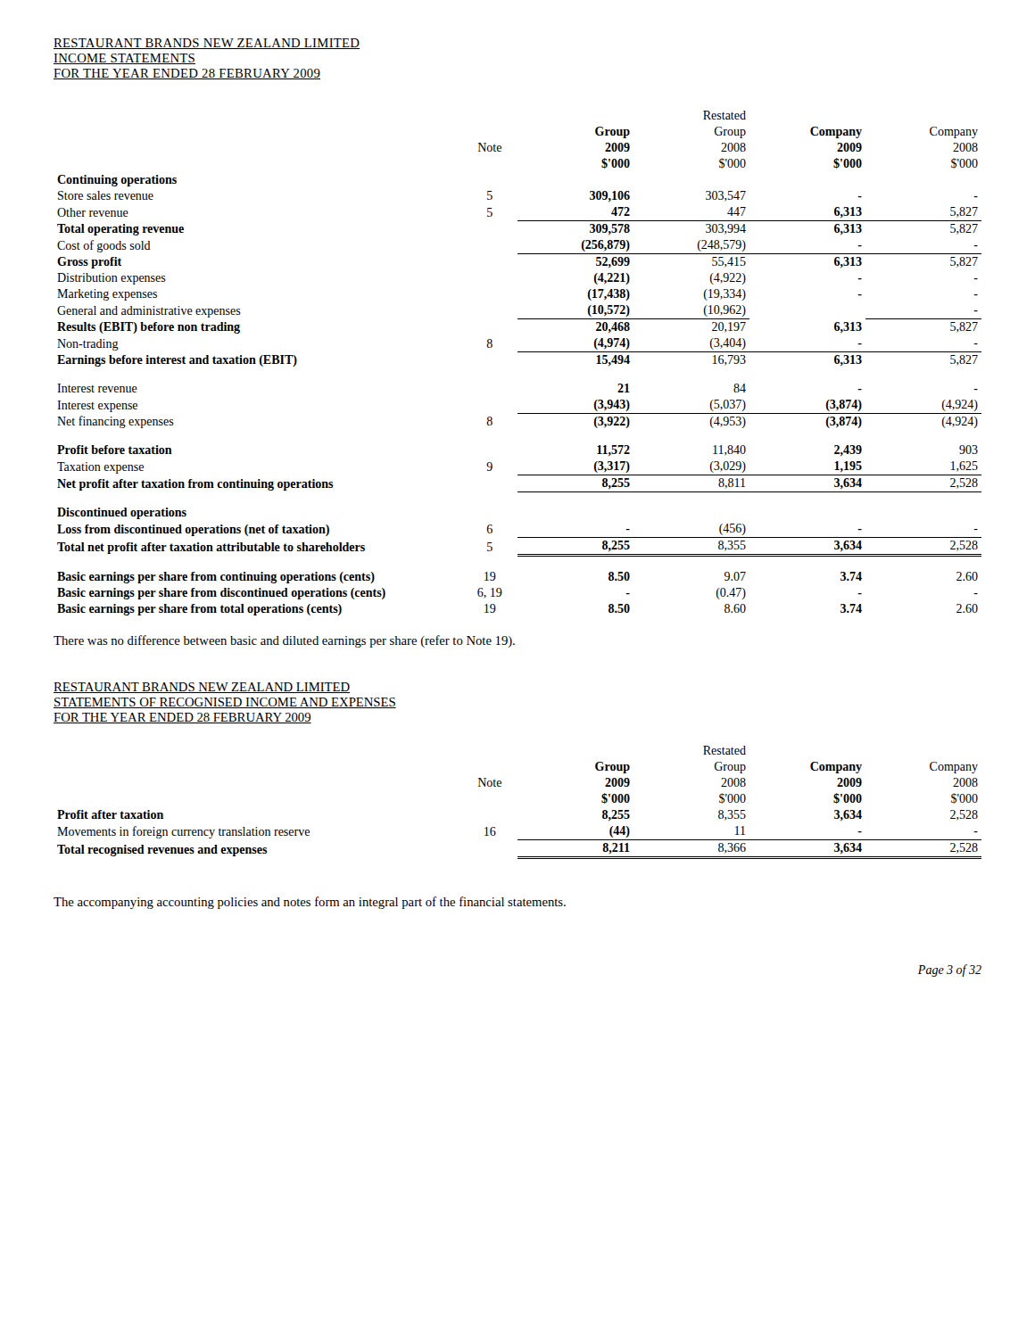RESTAURANT BRANDS NEW ZEALAND LIMITED
INCOME STATEMENTS
FOR THE YEAR ENDED 28 FEBRUARY 2009
| | | | Restated | | |
| | | Group | Group | Company | Company |
| | Note | 2009 | 2008 | 2009 | 2008 |
| | | $'000 | $'000 | $'000 | $'000 |
| Continuing operations | | | | | |
| Store sales revenue | 5 | 309,106 | 303,547 | - | - |
| Other revenue | 5 | 472 | 447 | 6,313 | 5,827 |
| Total operating revenue | | 309,578 | 303,994 | 6,313 | 5,827 |
| Cost of goods sold | | (256,879) | (248,579) | - | - |
| Gross profit | | 52,699 | 55,415 | 6,313 | 5,827 |
| Distribution expenses | | (4,221) | (4,922) | - | - |
| Marketing expenses | | (17,438) | (19,334) | - | - |
| General and administrative expenses | | (10,572) | (10,962) | | - |
| Results (EBIT) before non trading | | 20,468 | 20,197 | 6,313 | 5,827 |
| Non-trading | 8 | (4,974) | (3,404) | - | - |
| Earnings before interest and taxation (EBIT) | | 15,494 | 16,793 | 6,313 | 5,827 |
| Interest revenue | | 21 | 84 | - | - |
| Interest expense | | (3,943) | (5,037) | (3,874) | (4,924) |
| Net financing expenses | 8 | (3,922) | (4,953) | (3,874) | (4,924) |
| Profit before taxation | | 11,572 | 11,840 | 2,439 | 903 |
| Taxation expense | 9 | (3,317) | (3,029) | 1,195 | 1,625 |
| Net profit after taxation from continuing operations | | 8,255 | 8,811 | 3,634 | 2,528 |
| Discontinued operations | | | | | |
| Loss from discontinued operations (net of taxation) | 6 | - | (456) | - | - |
| Total net profit after taxation attributable to shareholders | 5 | 8,255 | 8,355 | 3,634 | 2,528 |
| Basic earnings per share from continuing operations (cents) | 19 | 8.50 | 9.07 | 3.74 | 2.60 |
| Basic earnings per share from discontinued operations (cents) | 6, 19 | - | (0.47) | - | - |
| Basic earnings per share from total operations (cents) | 19 | 8.50 | 8.60 | 3.74 | 2.60 |
There was no difference between basic and diluted earnings per share (refer to Note 19).
RESTAURANT BRANDS NEW ZEALAND LIMITED
STATEMENTS OF RECOGNISED INCOME AND EXPENSES
FOR THE YEAR ENDED 28 FEBRUARY 2009
| | | | Restated | | |
| | | Group | Group | Company | Company |
| | Note | 2009 | 2008 | 2009 | 2008 |
| | | $'000 | $'000 | $'000 | $'000 |
| Profit after taxation | | 8,255 | 8,355 | 3,634 | 2,528 |
| Movements in foreign currency translation reserve | 16 | (44) | 11 | - | - |
| Total recognised revenues and expenses | | 8,211 | 8,366 | 3,634 | 2,528 |
The accompanying accounting policies and notes form an integral part of the financial statements.
Page 3 of 32